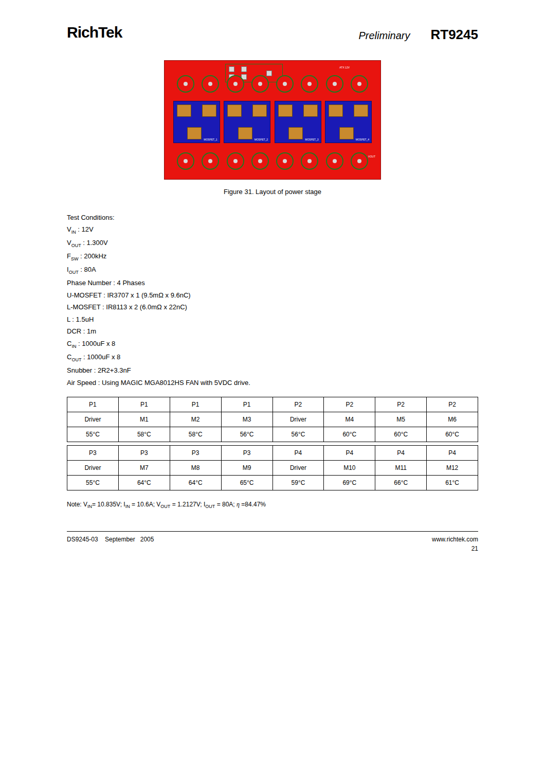RichTek
Preliminary RT9245
ATX 12V
MOSFET_1
MOSFET_2
MOSFET_3
MOSFET_4
VOUT
Figure 31. Layout of power stage
Test Conditions:
VIN : 12V
VOUT : 1.300V
FSW : 200kHz
IOUT : 80A
Phase Number : 4 Phases
U-MOSFET : IR3707 x 1 (9.5mΩ x 9.6nC)
L-MOSFET : IR8113 x 2 (6.0mΩ x 22nC)
L : 1.5uH
DCR : 1m
CIN : 1000uF x 8
COUT : 1000uF x 8
Snubber : 2R2+3.3nF
Air Speed : Using MAGIC MGA8012HS FAN with 5VDC drive.
| P1 | P1 | P1 | P1 | P2 | P2 | P2 | P2 |
| Driver | M1 | M2 | M3 | Driver | M4 | M5 | M6 |
| 55°C | 58°C | 58°C | 56°C | 56°C | 60°C | 60°C | 60°C |
| P3 | P3 | P3 | P3 | P4 | P4 | P4 | P4 |
| Driver | M7 | M8 | M9 | Driver | M10 | M11 | M12 |
| 55°C | 64°C | 64°C | 65°C | 59°C | 69°C | 66°C | 61°C |
Note: VIN= 10.835V; IIN = 10.6A; VOUT = 1.2127V; IOUT = 80A; η =84.47%
DS9245-03 September 2005
www.richtek.com
21